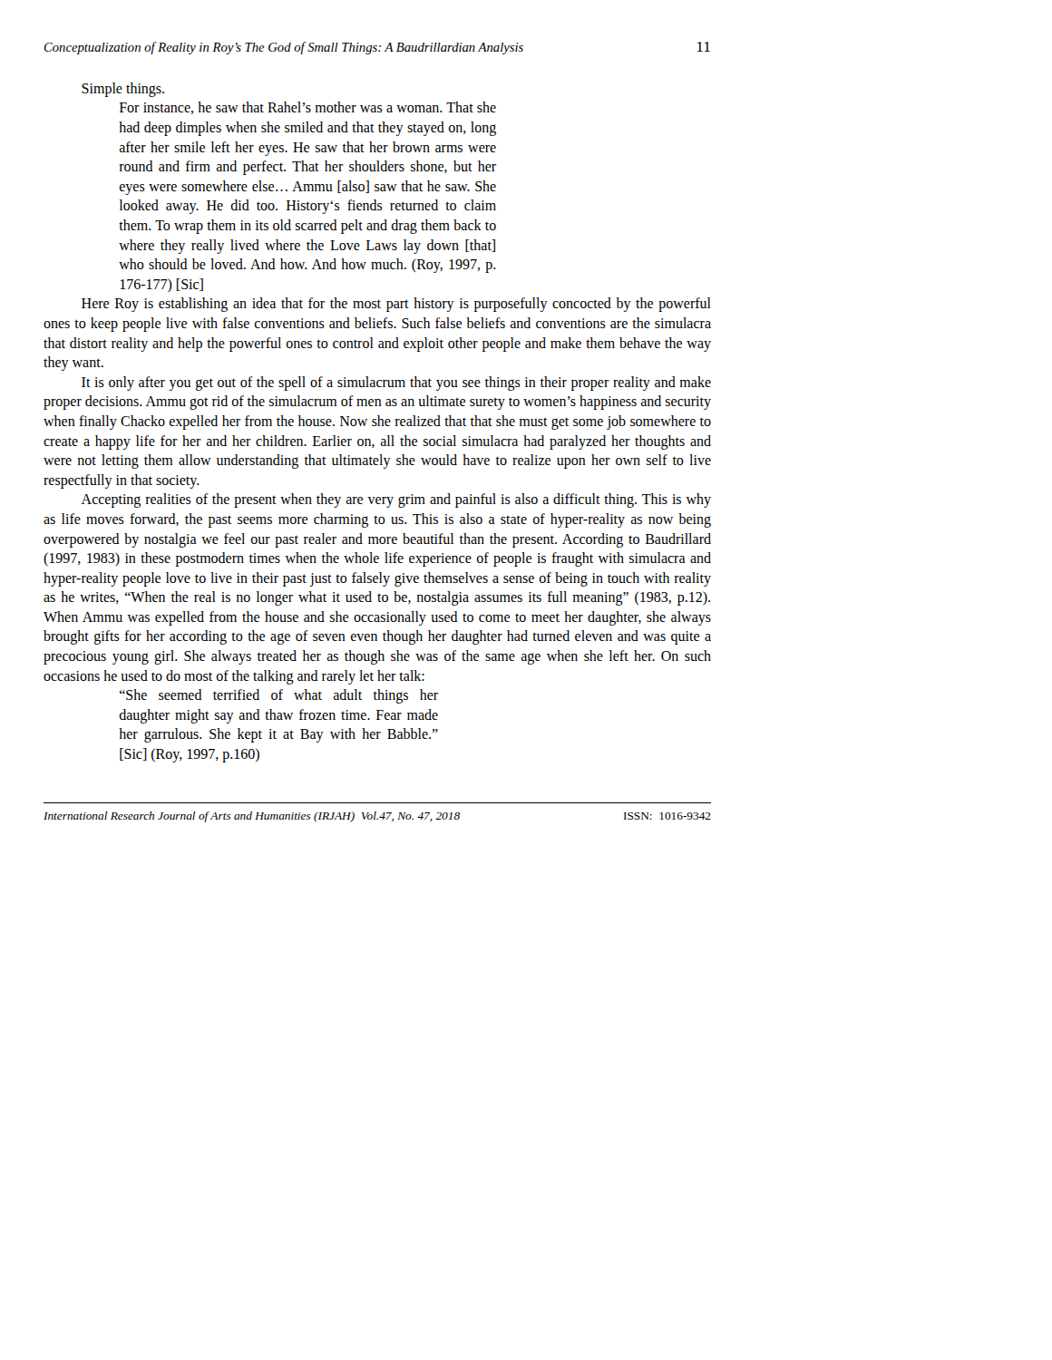Conceptualization of Reality in Roy’s The God of Small Things: A Baudrillardian Analysis 11
Simple things.
For instance, he saw that Rahel’s mother was a woman. That she had deep dimples when she smiled and that they stayed on, long after her smile left her eyes. He saw that her brown arms were round and firm and perfect. That her shoulders shone, but her eyes were somewhere else… Ammu [also] saw that he saw. She looked away. He did too. History‘s fiends returned to claim them. To wrap them in its old scarred pelt and drag them back to where they really lived where the Love Laws lay down [that] who should be loved. And how. And how much. (Roy, 1997, p. 176-177) [Sic]
Here Roy is establishing an idea that for the most part history is purposefully concocted by the powerful ones to keep people live with false conventions and beliefs. Such false beliefs and conventions are the simulacra that distort reality and help the powerful ones to control and exploit other people and make them behave the way they want.
It is only after you get out of the spell of a simulacrum that you see things in their proper reality and make proper decisions. Ammu got rid of the simulacrum of men as an ultimate surety to women’s happiness and security when finally Chacko expelled her from the house. Now she realized that that she must get some job somewhere to create a happy life for her and her children. Earlier on, all the social simulacra had paralyzed her thoughts and were not letting them allow understanding that ultimately she would have to realize upon her own self to live respectfully in that society.
Accepting realities of the present when they are very grim and painful is also a difficult thing. This is why as life moves forward, the past seems more charming to us. This is also a state of hyper-reality as now being overpowered by nostalgia we feel our past realer and more beautiful than the present. According to Baudrillard (1997, 1983) in these postmodern times when the whole life experience of people is fraught with simulacra and hyper-reality people love to live in their past just to falsely give themselves a sense of being in touch with reality as he writes, “When the real is no longer what it used to be, nostalgia assumes its full meaning” (1983, p.12). When Ammu was expelled from the house and she occasionally used to come to meet her daughter, she always brought gifts for her according to the age of seven even though her daughter had turned eleven and was quite a precocious young girl. She always treated her as though she was of the same age when she left her. On such occasions he used to do most of the talking and rarely let her talk:
“She seemed terrified of what adult things her daughter might say and thaw frozen time. Fear made her garrulous. She kept it at Bay with her Babble.” [Sic] (Roy, 1997, p.160)
International Research Journal of Arts and Humanities (IRJAH) Vol.47, No. 47, 2018 ISSN: 1016-9342